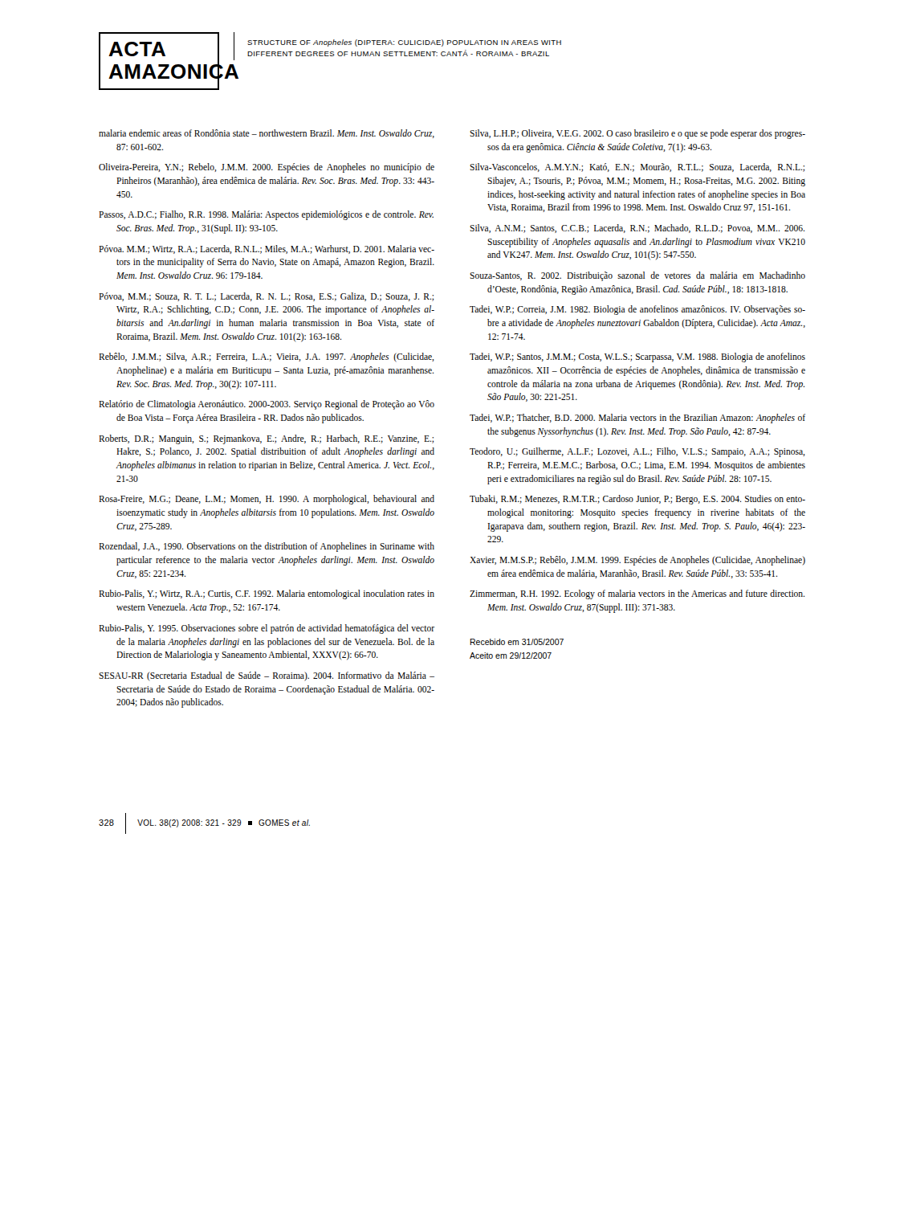ACTA AMAZONICA
STRUCTURE OF Anopheles (DIPTERA: CULICIDAE) POPULATION IN AREAS WITH
DIFFERENT DEGREES OF HUMAN SETTLEMENT: CANTÁ - RORAIMA - BRAZIL
malaria endemic areas of Rondônia state – northwestern Brazil. Mem. Inst. Oswaldo Cruz, 87: 601-602.
Oliveira-Pereira, Y.N.; Rebelo, J.M.M. 2000. Espécies de Anopheles no município de Pinheiros (Maranhão), área endêmica de malária. Rev. Soc. Bras. Med. Trop. 33: 443-450.
Passos, A.D.C.; Fialho, R.R. 1998. Malária: Aspectos epidemiológicos e de controle. Rev. Soc. Bras. Med. Trop., 31(Supl. II): 93-105.
Póvoa. M.M.; Wirtz, R.A.; Lacerda, R.N.L.; Miles, M.A.; Warhurst, D. 2001. Malaria vectors in the municipality of Serra do Navio, State on Amapá, Amazon Region, Brazil. Mem. Inst. Oswaldo Cruz. 96: 179-184.
Póvoa, M.M.; Souza, R. T. L.; Lacerda, R. N. L.; Rosa, E.S.; Galiza, D.; Souza, J. R.; Wirtz, R.A.; Schlichting, C.D.; Conn, J.E. 2006. The importance of Anopheles albitarsis and An.darlingi in human malaria transmission in Boa Vista, state of Roraima, Brazil. Mem. Inst. Oswaldo Cruz. 101(2): 163-168.
Rebêlo, J.M.M.; Silva, A.R.; Ferreira, L.A.; Vieira, J.A. 1997. Anopheles (Culicidae, Anophelinae) e a malária em Buriticupu – Santa Luzia, pré-amazônia maranhense. Rev. Soc. Bras. Med. Trop., 30(2): 107-111.
Relatório de Climatologia Aeronáutico. 2000-2003. Serviço Regional de Proteção ao Vôo de Boa Vista – Força Aérea Brasileira - RR. Dados não publicados.
Roberts, D.R.; Manguin, S.; Rejmankova, E.; Andre, R.; Harbach, R.E.; Vanzine, E.; Hakre, S.; Polanco, J. 2002. Spatial distribuition of adult Anopheles darlingi and Anopheles albimanus in relation to riparian in Belize, Central America. J. Vect. Ecol., 21-30
Rosa-Freire, M.G.; Deane, L.M.; Momen, H. 1990. A morphological, behavioural and isoenzymatic study in Anopheles albitarsis from 10 populations. Mem. Inst. Oswaldo Cruz, 275-289.
Rozendaal, J.A., 1990. Observations on the distribution of Anophelines in Suriname with particular reference to the malaria vector Anopheles darlingi. Mem. Inst. Oswaldo Cruz, 85: 221-234.
Rubio-Palis, Y.; Wirtz, R.A.; Curtis, C.F. 1992. Malaria entomological inoculation rates in western Venezuela. Acta Trop., 52: 167-174.
Rubio-Palis, Y. 1995. Observaciones sobre el patrón de actividad hematofágica del vector de la malaria Anopheles darlingi en las poblaciones del sur de Venezuela. Bol. de la Direction de Malariologia y Saneamento Ambiental, XXXV(2): 66-70.
SESAU-RR (Secretaria Estadual de Saúde – Roraima). 2004. Informativo da Malária – Secretaria de Saúde do Estado de Roraima – Coordenação Estadual de Malária. 002-2004; Dados não publicados.
Silva, L.H.P.; Oliveira, V.E.G. 2002. O caso brasileiro e o que se pode esperar dos progressos da era genômica. Ciência & Saúde Coletiva, 7(1): 49-63.
Silva-Vasconcelos, A.M.Y.N.; Kató, E.N.; Mourão, R.T.L.; Souza, Lacerda, R.N.L.; Sibajev, A.; Tsouris, P.; Póvoa, M.M.; Momem, H.; Rosa-Freitas, M.G. 2002. Biting indices, host-seeking activity and natural infection rates of anopheline species in Boa Vista, Roraima, Brazil from 1996 to 1998. Mem. Inst. Oswaldo Cruz 97, 151-161.
Silva, A.N.M.; Santos, C.C.B.; Lacerda, R.N.; Machado, R.L.D.; Povoa, M.M.. 2006. Susceptibility of Anopheles aquasalis and An.darlingi to Plasmodium vivax VK210 and VK247. Mem. Inst. Oswaldo Cruz, 101(5): 547-550.
Souza-Santos, R. 2002. Distribuição sazonal de vetores da malária em Machadinho d’Oeste, Rondônia, Região Amazônica, Brasil. Cad. Saúde Públ., 18: 1813-1818.
Tadei, W.P.; Correia, J.M. 1982. Biologia de anofelinos amazônicos. IV. Observações sobre a atividade de Anopheles nuneztovari Gabaldon (Díptera, Culicidae). Acta Amaz., 12: 71-74.
Tadei, W.P.; Santos, J.M.M.; Costa, W.L.S.; Scarpassa, V.M. 1988. Biologia de anofelinos amazônicos. XII – Ocorrência de espécies de Anopheles, dinâmica de transmissão e controle da málaria na zona urbana de Ariquemes (Rondônia). Rev. Inst. Med. Trop. São Paulo, 30: 221-251.
Tadei, W.P.; Thatcher, B.D. 2000. Malaria vectors in the Brazilian Amazon: Anopheles of the subgenus Nyssorhynchus (1). Rev. Inst. Med. Trop. São Paulo, 42: 87-94.
Teodoro, U.; Guilherme, A.L.F.; Lozovei, A.L.; Filho, V.L.S.; Sampaio, A.A.; Spinosa, R.P.; Ferreira, M.E.M.C.; Barbosa, O.C.; Lima, E.M. 1994. Mosquitos de ambientes peri e extradomiciliares na região sul do Brasil. Rev. Saúde Públ. 28: 107-15.
Tubaki, R.M.; Menezes, R.M.T.R.; Cardoso Junior, P.; Bergo, E.S. 2004. Studies on entomological monitoring: Mosquito species frequency in riverine habitats of the Igarapava dam, southern region, Brazil. Rev. Inst. Med. Trop. S. Paulo, 46(4): 223-229.
Xavier, M.M.S.P.; Rebêlo, J.M.M. 1999. Espécies de Anopheles (Culicidae, Anophelinae) em área endêmica de malária, Maranhão, Brasil. Rev. Saúde Públ., 33: 535-41.
Zimmerman, R.H. 1992. Ecology of malaria vectors in the Americas and future direction. Mem. Inst. Oswaldo Cruz, 87(Suppl. III): 371-383.
Recebido em 31/05/2007
Aceito em 29/12/2007
328 VOL. 38(2) 2008: 321 - 329 GOMES et al.